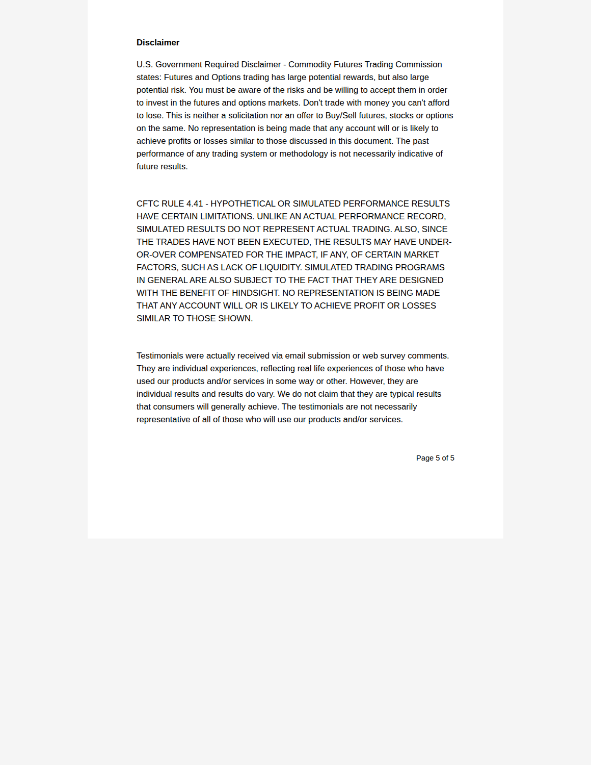Disclaimer
U.S. Government Required Disclaimer - Commodity Futures Trading Commission states: Futures and Options trading has large potential rewards, but also large potential risk. You must be aware of the risks and be willing to accept them in order to invest in the futures and options markets. Don't trade with money you can't afford to lose. This is neither a solicitation nor an offer to Buy/Sell futures, stocks or options on the same. No representation is being made that any account will or is likely to achieve profits or losses similar to those discussed in this document. The past performance of any trading system or methodology is not necessarily indicative of future results.
CFTC RULE 4.41 - HYPOTHETICAL OR SIMULATED PERFORMANCE RESULTS HAVE CERTAIN LIMITATIONS. UNLIKE AN ACTUAL PERFORMANCE RECORD, SIMULATED RESULTS DO NOT REPRESENT ACTUAL TRADING. ALSO, SINCE THE TRADES HAVE NOT BEEN EXECUTED, THE RESULTS MAY HAVE UNDER-OR-OVER COMPENSATED FOR THE IMPACT, IF ANY, OF CERTAIN MARKET FACTORS, SUCH AS LACK OF LIQUIDITY. SIMULATED TRADING PROGRAMS IN GENERAL ARE ALSO SUBJECT TO THE FACT THAT THEY ARE DESIGNED WITH THE BENEFIT OF HINDSIGHT. NO REPRESENTATION IS BEING MADE THAT ANY ACCOUNT WILL OR IS LIKELY TO ACHIEVE PROFIT OR LOSSES SIMILAR TO THOSE SHOWN.
Testimonials were actually received via email submission or web survey comments. They are individual experiences, reflecting real life experiences of those who have used our products and/or services in some way or other. However, they are individual results and results do vary. We do not claim that they are typical results that consumers will generally achieve. The testimonials are not necessarily representative of all of those who will use our products and/or services.
Page 5 of 5